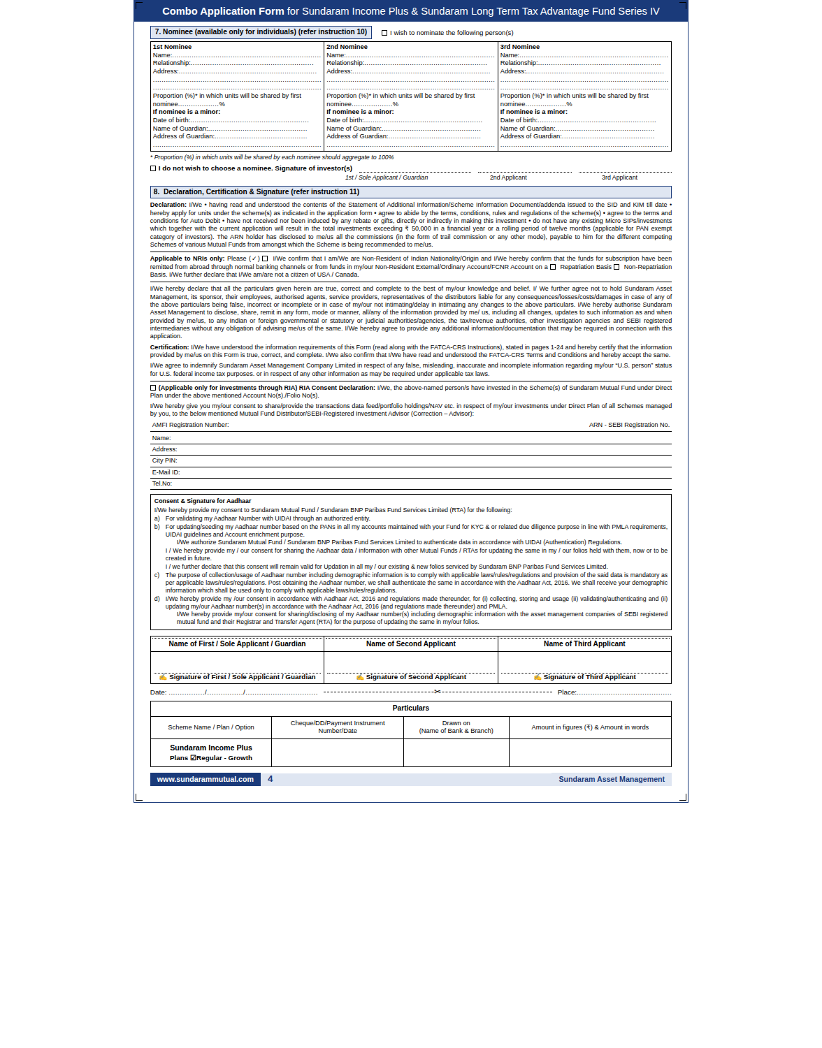Combo Application Form for Sundaram Income Plus & Sundaram Long Term Tax Advantage Fund Series IV
7. Nominee (available only for individuals) (refer instruction 10)
I wish to nominate the following person(s)
| 1st Nominee Name: ..................................................................... Relationship: ......................................................... Address: ................................................................ .............................................................................. .............................................................................. Proportion (%)* in which units will be shared by first nominee ................... % If nominee is a minor: Date of birth: ....................................................... Name of Guardian: .............................................. Address of Guardian: ........................................... .............................................................................. | 2nd Nominee Name: ..................................................................... Relationship: ......................................................... Address: ................................................................ .............................................................................. .............................................................................. Proportion (%)* in which units will be shared by first nominee ................... % If nominee is a minor: Date of birth: ....................................................... Name of Guardian: .............................................. Address of Guardian: ........................................... .............................................................................. | 3rd Nominee Name: ..................................................................... Relationship: ......................................................... Address: ................................................................ .............................................................................. .............................................................................. Proportion (%)* in which units will be shared by first nominee ................... % If nominee is a minor: Date of birth: ....................................................... Name of Guardian: .............................................. Address of Guardian: ........................................... .............................................................................. |
* Proportion (%) in which units will be shared by each nominee should aggregate to 100%
I do not wish to choose a nominee. Signature of investor(s)
1st / Sole Applicant / Guardian
2nd Applicant
3rd Applicant
8. Declaration, Certification & Signature (refer instruction 11)
Declaration: I/We • having read and understood the contents of the Statement of Additional Information/Scheme Information Document/addenda issued to the SID and KIM till date • hereby apply for units under the scheme(s) as indicated in the application form • agree to abide by the terms, conditions, rules and regulations of the scheme(s) • agree to the terms and conditions for Auto Debit • have not received nor been induced by any rebate or gifts, directly or indirectly in making this investment • do not have any existing Micro SIPs/investments which together with the current application will result in the total investments exceeding ₹ 50,000 in a financial year or a rolling period of twelve months (applicable for PAN exempt category of investors). The ARN holder has disclosed to me/us all the commissions (in the form of trail commission or any other mode), payable to him for the different competing Schemes of various Mutual Funds from amongst which the Scheme is being recommended to me/us.
Applicable to NRIs only: Please (✓) I/We confirm that I am/We are Non-Resident of Indian Nationality/Origin and I/We hereby confirm that the funds for subscription have been remitted from abroad through normal banking channels or from funds in my/our Non-Resident External/Ordinary Account/FCNR Account on a Repatriation Basis Non-Repatriation Basis. I/We further declare that I/We am/are not a citizen of USA / Canada.
I/We hereby declare that all the particulars given herein are true, correct and complete to the best of my/our knowledge and belief. I/ We further agree not to hold Sundaram Asset Management, its sponsor, their employees, authorised agents, service providers, representatives of the distributors liable for any consequences/losses/costs/damages in case of any of the above particulars being false, incorrect or incomplete or in case of my/our not intimating/delay in intimating any changes to the above particulars. I/We hereby authorise Sundaram Asset Management to disclose, share, remit in any form, mode or manner, all/any of the information provided by me/ us, including all changes, updates to such information as and when provided by me/us, to any Indian or foreign governmental or statutory or judicial authorities/agencies, the tax/revenue authorities, other investigation agencies and SEBI registered intermediaries without any obligation of advising me/us of the same. I/We hereby agree to provide any additional information/documentation that may be required in connection with this application.
Certification: I/We have understood the information requirements of this Form (read along with the FATCA-CRS Instructions), stated in pages 1-24 and hereby certify that the information provided by me/us on this Form is true, correct, and complete. I/We also confirm that I/We have read and understood the FATCA-CRS Terms and Conditions and hereby accept the same.
I/We agree to indemnify Sundaram Asset Management Company Limited in respect of any false, misleading, inaccurate and incomplete information regarding my/our “U.S. person” status for U.S. federal income tax purposes. or in respect of any other information as may be required under applicable tax laws.
(Applicable only for investments through RIA) RIA Consent Declaration: I/We, the above-named person/s have invested in the Scheme(s) of Sundaram Mutual Fund under Direct Plan under the above mentioned Account No(s)./Folio No(s).
I/We hereby give you my/our consent to share/provide the transactions data feed/portfolio holdings/NAV etc. in respect of my/our investments under Direct Plan of all Schemes managed by you, to the below mentioned Mutual Fund Distributor/SEBI-Registered Investment Advisor (Correction – Advisor):
AMFI Registration Number:
ARN - SEBI Registration No.
| Name: | |
| Address: | |
| City PIN: | |
| E-Mail ID: | |
| Tel.No: | |
Consent & Signature for Aadhaar
I/We hereby provide my consent to Sundaram Mutual Fund / Sundaram BNP Paribas Fund Services Limited (RTA) for the following:
a) For validating my Aadhaar Number with UIDAI through an authorized entity.
b) For updating/seeding my Aadhaar number based on the PANs in all my accounts maintained with your Fund for KYC & or related due diligence purpose in line with PMLA requirements, UIDAI guidelines and Account enrichment purpose.
I/We authorize Sundaram Mutual Fund / Sundaram BNP Paribas Fund Services Limited to authenticate data in accordance with UIDAI (Authentication) Regulations.
I / We hereby provide my / our consent for sharing the Aadhaar data / information with other Mutual Funds / RTAs for updating the same in my / our folios held with them, now or to be created in future.
I / we further declare that this consent will remain valid for Updation in all my / our existing & new folios serviced by Sundaram BNP Paribas Fund Services Limited.
c) The purpose of collection/usage of Aadhaar number including demographic information is to comply with applicable laws/rules/regulations and provision of the said data is mandatory as per applicable laws/rules/regulations. Post obtaining the Aadhaar number, we shall authenticate the same in accordance with the Aadhaar Act, 2016. We shall receive your demographic information which shall be used only to comply with applicable laws/rules/regulations.
d) I/We hereby provide my /our consent in accordance with Aadhaar Act, 2016 and regulations made thereunder, for (i) collecting, storing and usage (ii) validating/authenticating and (ii) updating my/our Aadhaar number(s) in accordance with the Aadhaar Act, 2016 (and regulations made thereunder) and PMLA.
I/We hereby provide my/our consent for sharing/disclosing of my Aadhaar number(s) including demographic information with the asset management companies of SEBI registered mutual fund and their Registrar and Transfer Agent (RTA) for the purpose of updating the same in my/our folios.
| Name of First / Sole Applicant / Guardian | Name of Second Applicant | Name of Third Applicant |
| ✍ Signature of First / Sole Applicant / Guardian | ✍ Signature of Second Applicant | ✍ Signature of Third Applicant |
Date: ................/................/................................
✂
Place:..........................................
| Particulars |
| --- |
| Scheme Name / Plan / Option | Cheque/DD/Payment Instrument Number/Date | Drawn on (Name of Bank & Branch) | Amount in figures (₹) & Amount in words |
| Sundaram Income Plus Plans ☑ Regular - Growth | | | |
www.sundarammutual.com
4
Sundaram Asset Management